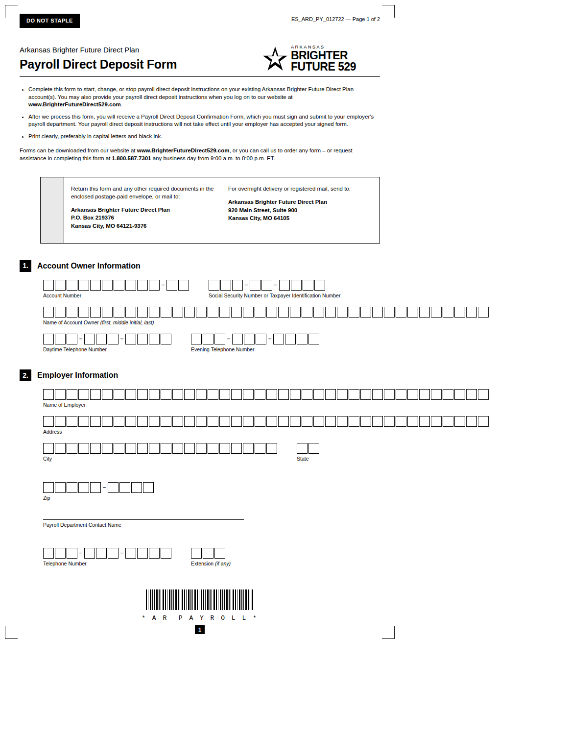DO NOT STAPLE
ES_ARD_PY_012722 — Page 1 of 2
Arkansas Brighter Future Direct Plan
Payroll Direct Deposit Form
ARKANSAS
BRIGHTER
FUTURE 529
Complete this form to start, change, or stop payroll direct deposit instructions on your existing Arkansas Brighter Future Direct Plan account(s). You may also provide your payroll direct deposit instructions when you log on to our website at www.BrighterFutureDirect529.com.
After we process this form, you will receive a Payroll Direct Deposit Confirmation Form, which you must sign and submit to your employer's payroll department. Your payroll direct deposit instructions will not take effect until your employer has accepted your signed form.
Print clearly, preferably in capital letters and black ink.
Forms can be downloaded from our website at www.BrighterFutureDirect529.com, or you can call us to order any form – or request assistance in completing this form at 1.800.587.7301 any business day from 9:00 a.m. to 8:00 p.m. ET.
Return this form and any other required documents in the enclosed postage-paid envelope, or mail to:
Arkansas Brighter Future Direct Plan
P.O. Box 219376
Kansas City, MO 64121-9376
For overnight delivery or registered mail, send to:
Arkansas Brighter Future Direct Plan
920 Main Street, Suite 900
Kansas City, MO 64105
1.
Account Owner Information
–
Account Number
– –
Social Security Number or Taxpayer Identification Number
Name of Account Owner (first, middle initial, last)
– –
Daytime Telephone Number
– –
Evening Telephone Number
2.
Employer Information
Name of Employer
Address
City
State
–
Zip
Payroll Department Contact Name
– –
Telephone Number
Extension (if any)
* A R P A Y R O L L *
1